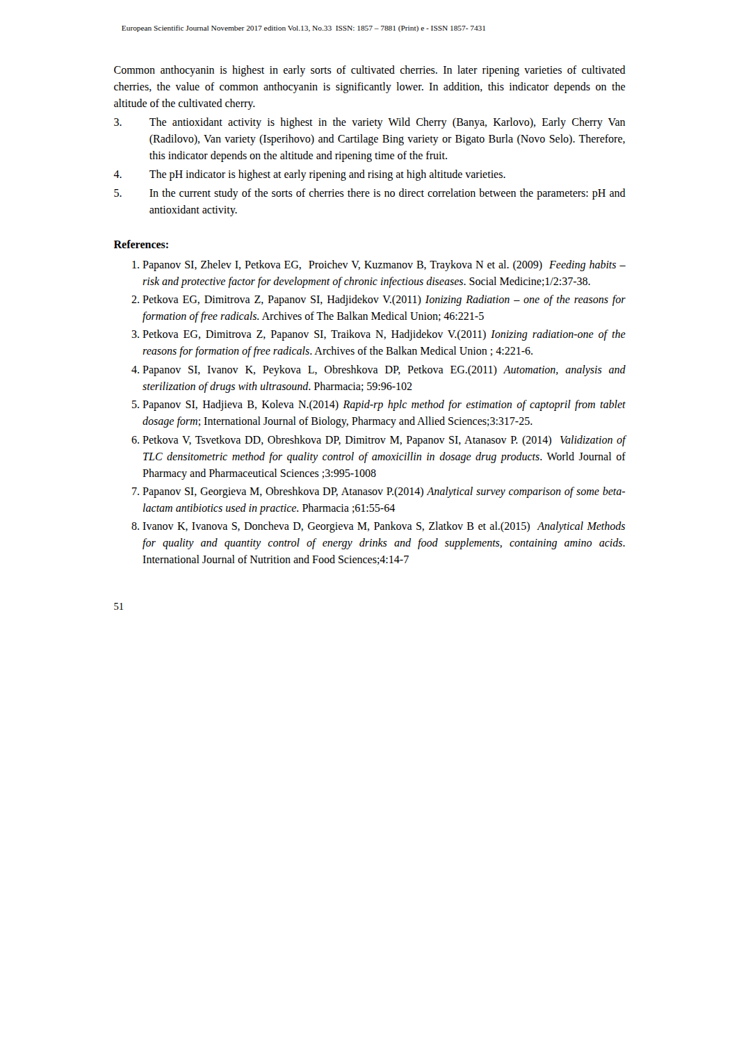European Scientific Journal November 2017 edition Vol.13, No.33 ISSN: 1857 – 7881 (Print) e - ISSN 1857- 7431
Common anthocyanin is highest in early sorts of cultivated cherries. In later ripening varieties of cultivated cherries, the value of common anthocyanin is significantly lower. In addition, this indicator depends on the altitude of the cultivated cherry.
3. The antioxidant activity is highest in the variety Wild Cherry (Banya, Karlovo), Early Cherry Van (Radilovo), Van variety (Isperihovo) and Cartilage Bing variety or Bigato Burla (Novo Selo). Therefore, this indicator depends on the altitude and ripening time of the fruit.
4. The pH indicator is highest at early ripening and rising at high altitude varieties.
5. In the current study of the sorts of cherries there is no direct correlation between the parameters: pH and antioxidant activity.
References:
Papanov SI, Zhelev I, Petkova EG, Proichev V, Kuzmanov B, Traykova N et al. (2009) Feeding habits – risk and protective factor for development of chronic infectious diseases. Social Medicine;1/2:37-38.
Petkova EG, Dimitrova Z, Papanov SI, Hadjidekov V.(2011) Ionizing Radiation – one of the reasons for formation of free radicals. Archives of The Balkan Medical Union; 46:221-5
Petkova EG, Dimitrova Z, Papanov SI, Traikova N, Hadjidekov V.(2011) Ionizing radiation-one of the reasons for formation of free radicals. Archives of the Balkan Medical Union ; 4:221-6.
Papanov SI, Ivanov K, Peykova L, Obreshkova DP, Petkova EG.(2011) Automation, analysis and sterilization of drugs with ultrasound. Pharmacia; 59:96-102
Papanov SI, Hadjieva B, Koleva N.(2014) Rapid-rp hplc method for estimation of captopril from tablet dosage form; International Journal of Biology, Pharmacy and Allied Sciences;3:317-25.
Petkova V, Tsvetkova DD, Obreshkova DP, Dimitrov M, Papanov SI, Atanasov P. (2014) Validization of TLC densitometric method for quality control of amoxicillin in dosage drug products. World Journal of Pharmacy and Pharmaceutical Sciences ;3:995-1008
Papanov SI, Georgieva M, Obreshkova DP, Atanasov P.(2014) Analytical survey comparison of some beta-lactam antibiotics used in practice. Pharmacia ;61:55-64
Ivanov K, Ivanova S, Doncheva D, Georgieva M, Pankova S, Zlatkov B et al.(2015) Analytical Methods for quality and quantity control of energy drinks and food supplements, containing amino acids. International Journal of Nutrition and Food Sciences;4:14-7
51